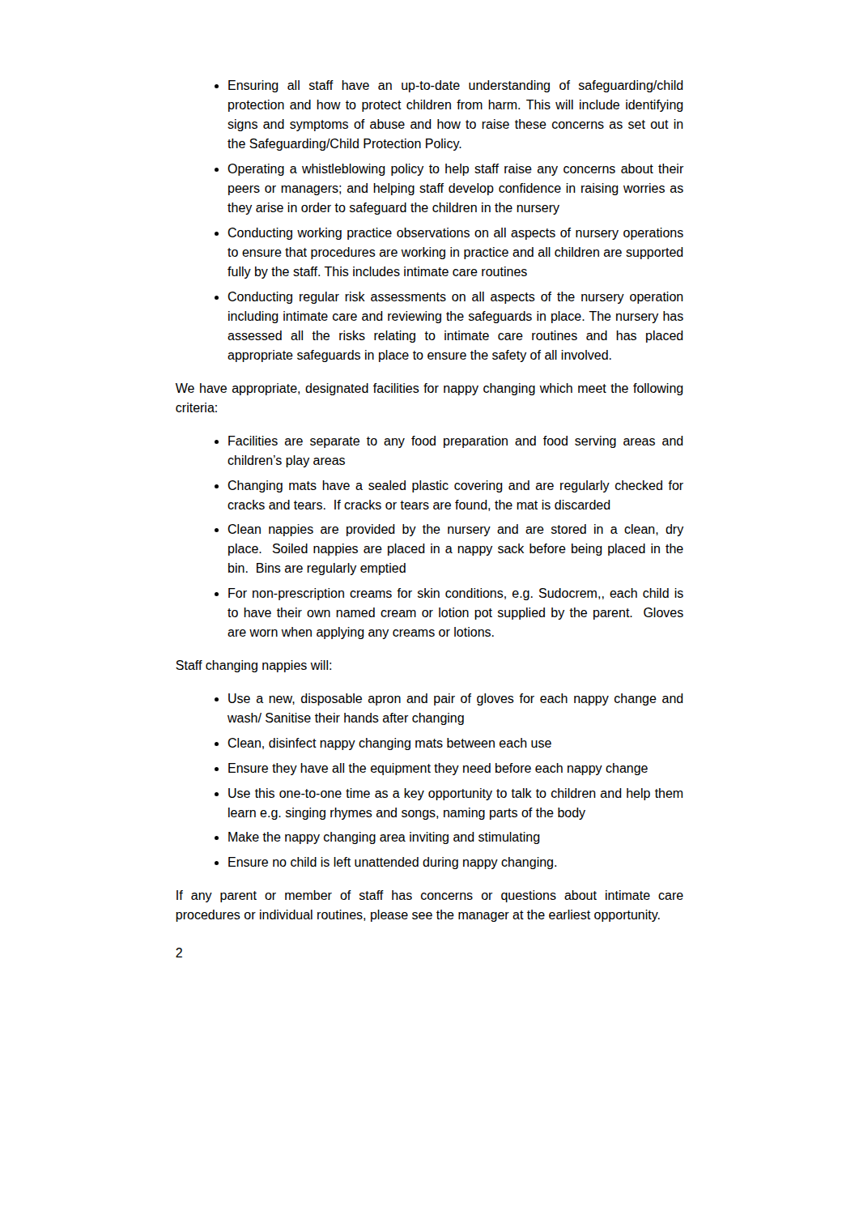Ensuring all staff have an up-to-date understanding of safeguarding/child protection and how to protect children from harm. This will include identifying signs and symptoms of abuse and how to raise these concerns as set out in the Safeguarding/Child Protection Policy.
Operating a whistleblowing policy to help staff raise any concerns about their peers or managers; and helping staff develop confidence in raising worries as they arise in order to safeguard the children in the nursery
Conducting working practice observations on all aspects of nursery operations to ensure that procedures are working in practice and all children are supported fully by the staff. This includes intimate care routines
Conducting regular risk assessments on all aspects of the nursery operation including intimate care and reviewing the safeguards in place. The nursery has assessed all the risks relating to intimate care routines and has placed appropriate safeguards in place to ensure the safety of all involved.
We have appropriate, designated facilities for nappy changing which meet the following criteria:
Facilities are separate to any food preparation and food serving areas and children’s play areas
Changing mats have a sealed plastic covering and are regularly checked for cracks and tears. If cracks or tears are found, the mat is discarded
Clean nappies are provided by the nursery and are stored in a clean, dry place. Soiled nappies are placed in a nappy sack before being placed in the bin. Bins are regularly emptied
For non-prescription creams for skin conditions, e.g. Sudocrem,, each child is to have their own named cream or lotion pot supplied by the parent. Gloves are worn when applying any creams or lotions.
Staff changing nappies will:
Use a new, disposable apron and pair of gloves for each nappy change and wash/ Sanitise their hands after changing
Clean, disinfect nappy changing mats between each use
Ensure they have all the equipment they need before each nappy change
Use this one-to-one time as a key opportunity to talk to children and help them learn e.g. singing rhymes and songs, naming parts of the body
Make the nappy changing area inviting and stimulating
Ensure no child is left unattended during nappy changing.
If any parent or member of staff has concerns or questions about intimate care procedures or individual routines, please see the manager at the earliest opportunity.
2